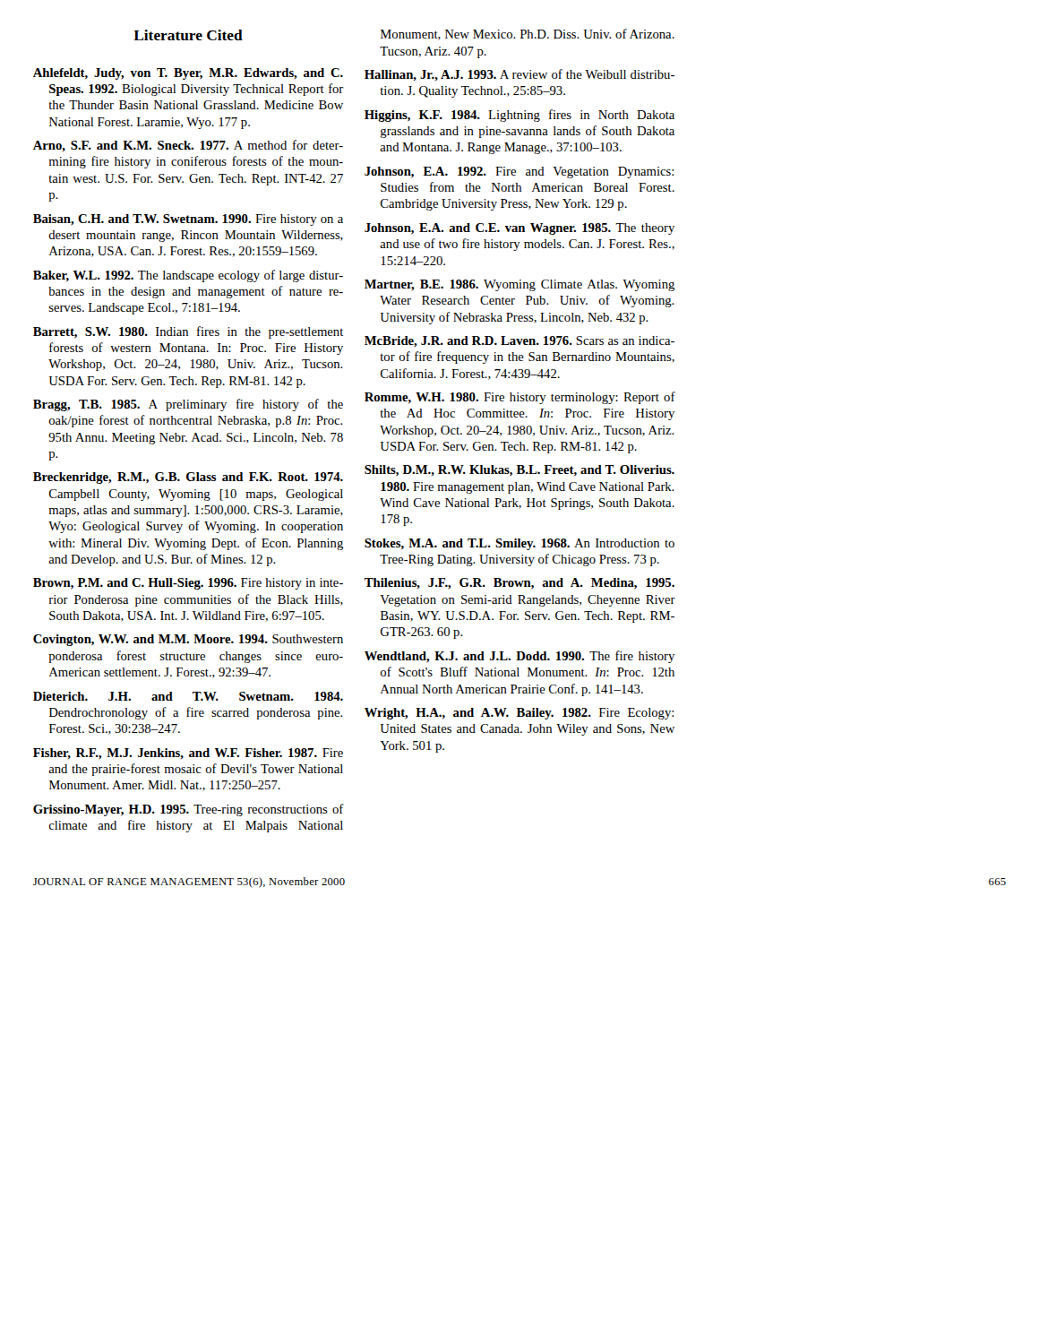Literature Cited
Ahlefeldt, Judy, von T. Byer, M.R. Edwards, and C. Speas. 1992. Biological Diversity Technical Report for the Thunder Basin National Grassland. Medicine Bow National Forest. Laramie, Wyo. 177 p.
Arno, S.F. and K.M. Sneck. 1977. A method for determining fire history in coniferous forests of the mountain west. U.S. For. Serv. Gen. Tech. Rept. INT-42. 27 p.
Baisan, C.H. and T.W. Swetnam. 1990. Fire history on a desert mountain range, Rincon Mountain Wilderness, Arizona, USA. Can. J. Forest. Res., 20:1559–1569.
Baker, W.L. 1992. The landscape ecology of large disturbances in the design and management of nature reserves. Landscape Ecol., 7:181–194.
Barrett, S.W. 1980. Indian fires in the pre-settlement forests of western Montana. In: Proc. Fire History Workshop, Oct. 20–24, 1980, Univ. Ariz., Tucson. USDA For. Serv. Gen. Tech. Rep. RM-81. 142 p.
Bragg, T.B. 1985. A preliminary fire history of the oak/pine forest of northcentral Nebraska, p.8 In: Proc. 95th Annu. Meeting Nebr. Acad. Sci., Lincoln, Neb. 78 p.
Breckenridge, R.M., G.B. Glass and F.K. Root. 1974. Campbell County, Wyoming [10 maps, Geological maps, atlas and summary]. 1:500,000. CRS-3. Laramie, Wyo: Geological Survey of Wyoming. In cooperation with: Mineral Div. Wyoming Dept. of Econ. Planning and Develop. and U.S. Bur. of Mines. 12 p.
Brown, P.M. and C. Hull-Sieg. 1996. Fire history in interior Ponderosa pine communities of the Black Hills, South Dakota, USA. Int. J. Wildland Fire, 6:97–105.
Covington, W.W. and M.M. Moore. 1994. Southwestern ponderosa forest structure changes since euro-American settlement. J. Forest., 92:39–47.
Dieterich. J.H. and T.W. Swetnam. 1984. Dendrochronology of a fire scarred ponderosa pine. Forest. Sci., 30:238–247.
Fisher, R.F., M.J. Jenkins, and W.F. Fisher. 1987. Fire and the prairie-forest mosaic of Devil's Tower National Monument. Amer. Midl. Nat., 117:250–257.
Grissino-Mayer, H.D. 1995. Tree-ring reconstructions of climate and fire history at El Malpais National Monument, New Mexico. Ph.D. Diss. Univ. of Arizona. Tucson, Ariz. 407 p.
Hallinan, Jr., A.J. 1993. A review of the Weibull distribution. J. Quality Technol., 25:85–93.
Higgins, K.F. 1984. Lightning fires in North Dakota grasslands and in pine-savanna lands of South Dakota and Montana. J. Range Manage., 37:100–103.
Johnson, E.A. 1992. Fire and Vegetation Dynamics: Studies from the North American Boreal Forest. Cambridge University Press, New York. 129 p.
Johnson, E.A. and C.E. van Wagner. 1985. The theory and use of two fire history models. Can. J. Forest. Res., 15:214–220.
Martner, B.E. 1986. Wyoming Climate Atlas. Wyoming Water Research Center Pub. Univ. of Wyoming. University of Nebraska Press, Lincoln, Neb. 432 p.
McBride, J.R. and R.D. Laven. 1976. Scars as an indicator of fire frequency in the San Bernardino Mountains, California. J. Forest., 74:439–442.
Romme, W.H. 1980. Fire history terminology: Report of the Ad Hoc Committee. In: Proc. Fire History Workshop, Oct. 20–24, 1980, Univ. Ariz., Tucson, Ariz. USDA For. Serv. Gen. Tech. Rep. RM-81. 142 p.
Shilts, D.M., R.W. Klukas, B.L. Freet, and T. Oliverius. 1980. Fire management plan, Wind Cave National Park. Wind Cave National Park, Hot Springs, South Dakota. 178 p.
Stokes, M.A. and T.L. Smiley. 1968. An Introduction to Tree-Ring Dating. University of Chicago Press. 73 p.
Thilenius, J.F., G.R. Brown, and A. Medina, 1995. Vegetation on Semi-arid Rangelands, Cheyenne River Basin, WY. U.S.D.A. For. Serv. Gen. Tech. Rept. RM-GTR-263. 60 p.
Wendtland, K.J. and J.L. Dodd. 1990. The fire history of Scott's Bluff National Monument. In: Proc. 12th Annual North American Prairie Conf. p. 141–143.
Wright, H.A., and A.W. Bailey. 1982. Fire Ecology: United States and Canada. John Wiley and Sons, New York. 501 p.
JOURNAL OF RANGE MANAGEMENT 53(6), November 2000 665